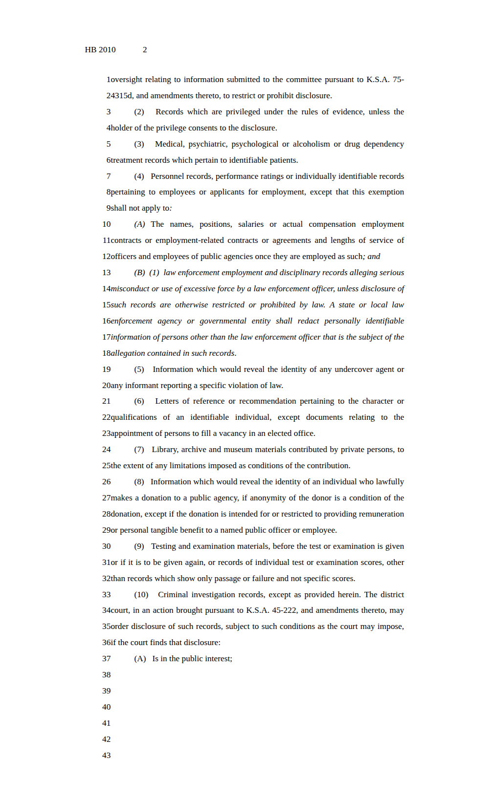HB 2010 2
| 1 2 3 4 5 6 7 8 9 10 11 12 13 14 15 16 17 18 19 20 21 22 23 24 25 26 27 28 29 30 31 32 33 34 35 36 37 38 39 40 41 42 43 | oversight relating to information submitted to the committee pursuant to K.S.A. 75-4315d, and amendments thereto, to restrict or prohibit disclosure. (2) Records which are privileged under the rules of evidence, unless the holder of the privilege consents to the disclosure. (3) Medical, psychiatric, psychological or alcoholism or drug dependency treatment records which pertain to identifiable patients. (4) Personnel records, performance ratings or individually identifiable records pertaining to employees or applicants for employment, except that this exemption shall not apply to : (A) The names, positions, salaries or actual compensation employment contracts or employment-related contracts or agreements and lengths of service of officers and employees of public agencies once they are employed as such ; and (B) (1) law enforcement employment and disciplinary records alleging serious misconduct or use of excessive force by a law enforcement officer, unless disclosure of such records are otherwise restricted or prohibited by law. A state or local law enforcement agency or governmental entity shall redact personally identifiable information of persons other than the law enforcement officer that is the subject of the allegation contained in such records . (5) Information which would reveal the identity of any undercover agent or any informant reporting a specific violation of law. (6) Letters of reference or recommendation pertaining to the character or qualifications of an identifiable individual, except documents relating to the appointment of persons to fill a vacancy in an elected office. (7) Library, archive and museum materials contributed by private persons, to the extent of any limitations imposed as conditions of the contribution. (8) Information which would reveal the identity of an individual who lawfully makes a donation to a public agency, if anonymity of the donor is a condition of the donation, except if the donation is intended for or restricted to providing remuneration or personal tangible benefit to a named public officer or employee. (9) Testing and examination materials, before the test or examination is given or if it is to be given again, or records of individual test or examination scores, other than records which show only passage or failure and not specific scores. (10) Criminal investigation records, except as provided herein. The district court, in an action brought pursuant to K.S.A. 45-222, and amendments thereto, may order disclosure of such records, subject to such conditions as the court may impose, if the court finds that disclosure: (A) Is in the public interest; |